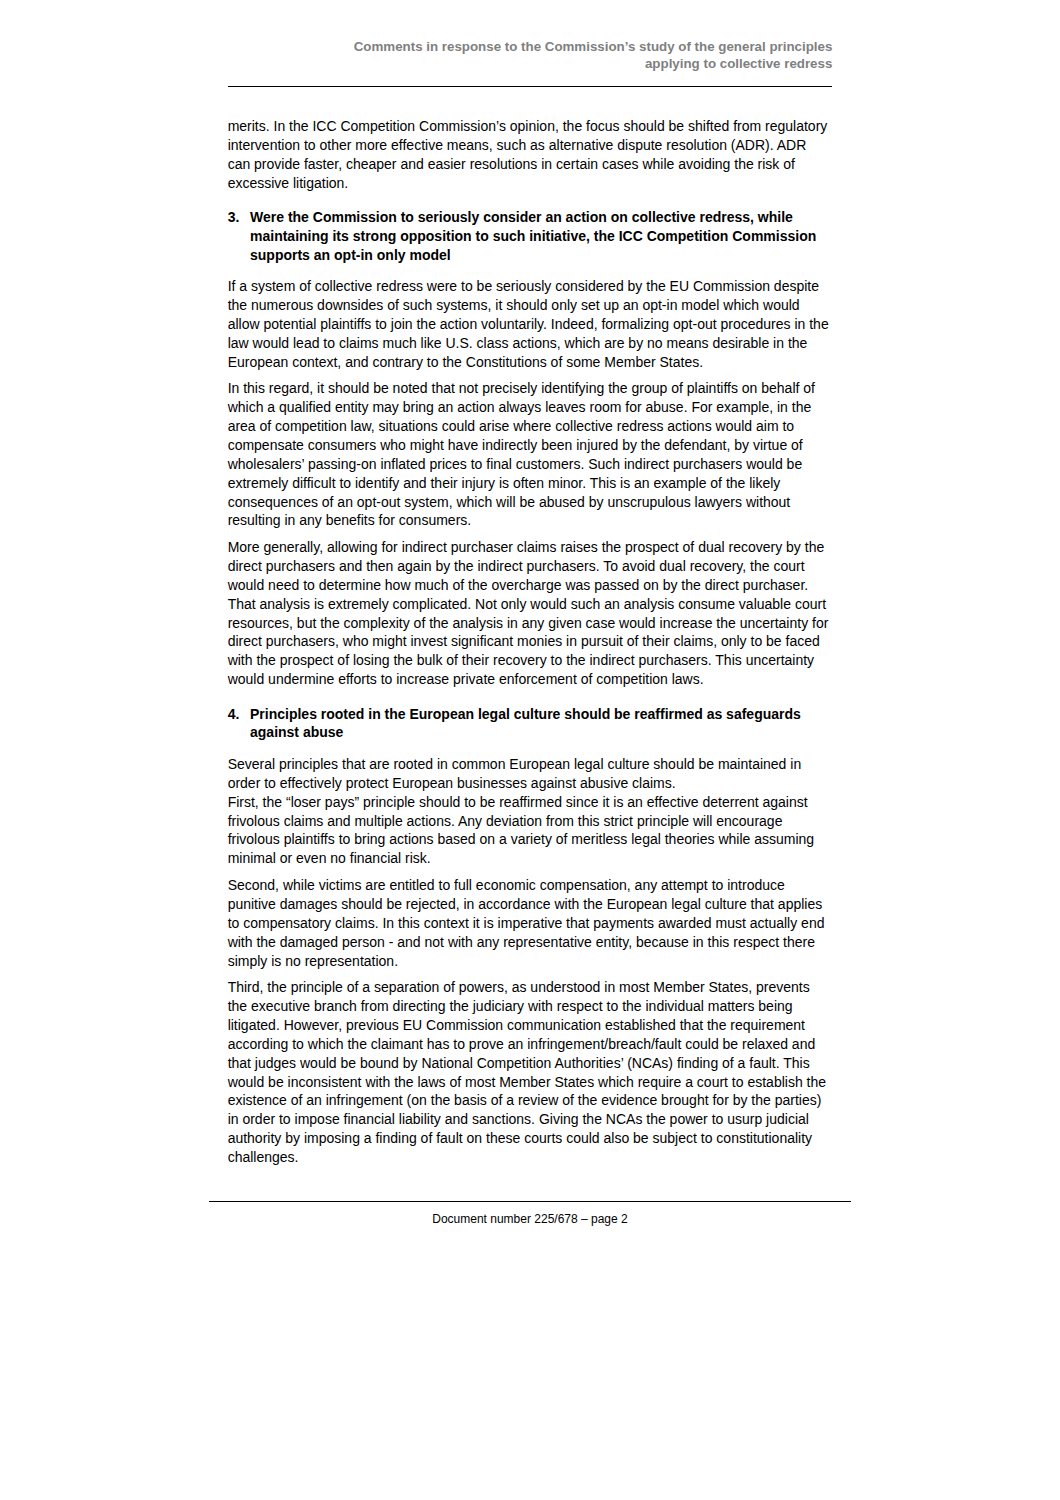Comments in response to the Commission’s study of the general principles
applying to collective redress
merits. In the ICC Competition Commission’s opinion, the focus should be shifted from regulatory intervention to other more effective means, such as alternative dispute resolution (ADR). ADR can provide faster, cheaper and easier resolutions in certain cases while avoiding the risk of excessive litigation.
3.
Were the Commission to seriously consider an action on collective redress, while maintaining its strong opposition to such initiative, the ICC Competition Commission supports an opt-in only model
If a system of collective redress were to be seriously considered by the EU Commission despite the numerous downsides of such systems, it should only set up an opt-in model which would allow potential plaintiffs to join the action voluntarily. Indeed, formalizing opt-out procedures in the law would lead to claims much like U.S. class actions, which are by no means desirable in the European context, and contrary to the Constitutions of some Member States.
In this regard, it should be noted that not precisely identifying the group of plaintiffs on behalf of which a qualified entity may bring an action always leaves room for abuse. For example, in the area of competition law, situations could arise where collective redress actions would aim to compensate consumers who might have indirectly been injured by the defendant, by virtue of wholesalers’ passing-on inflated prices to final customers. Such indirect purchasers would be extremely difficult to identify and their injury is often minor. This is an example of the likely consequences of an opt-out system, which will be abused by unscrupulous lawyers without resulting in any benefits for consumers.
More generally, allowing for indirect purchaser claims raises the prospect of dual recovery by the direct purchasers and then again by the indirect purchasers. To avoid dual recovery, the court would need to determine how much of the overcharge was passed on by the direct purchaser. That analysis is extremely complicated. Not only would such an analysis consume valuable court resources, but the complexity of the analysis in any given case would increase the uncertainty for direct purchasers, who might invest significant monies in pursuit of their claims, only to be faced with the prospect of losing the bulk of their recovery to the indirect purchasers. This uncertainty would undermine efforts to increase private enforcement of competition laws.
4.
Principles rooted in the European legal culture should be reaffirmed as safeguards against abuse
Several principles that are rooted in common European legal culture should be maintained in order to effectively protect European businesses against abusive claims.
First, the “loser pays” principle should to be reaffirmed since it is an effective deterrent against frivolous claims and multiple actions. Any deviation from this strict principle will encourage frivolous plaintiffs to bring actions based on a variety of meritless legal theories while assuming minimal or even no financial risk.
Second, while victims are entitled to full economic compensation, any attempt to introduce punitive damages should be rejected, in accordance with the European legal culture that applies to compensatory claims. In this context it is imperative that payments awarded must actually end with the damaged person - and not with any representative entity, because in this respect there simply is no representation.
Third, the principle of a separation of powers, as understood in most Member States, prevents the executive branch from directing the judiciary with respect to the individual matters being litigated. However, previous EU Commission communication established that the requirement according to which the claimant has to prove an infringement/breach/fault could be relaxed and that judges would be bound by National Competition Authorities’ (NCAs) finding of a fault. This would be inconsistent with the laws of most Member States which require a court to establish the existence of an infringement (on the basis of a review of the evidence brought for by the parties) in order to impose financial liability and sanctions. Giving the NCAs the power to usurp judicial authority by imposing a finding of fault on these courts could also be subject to constitutionality challenges.
Document number 225/678 – page 2